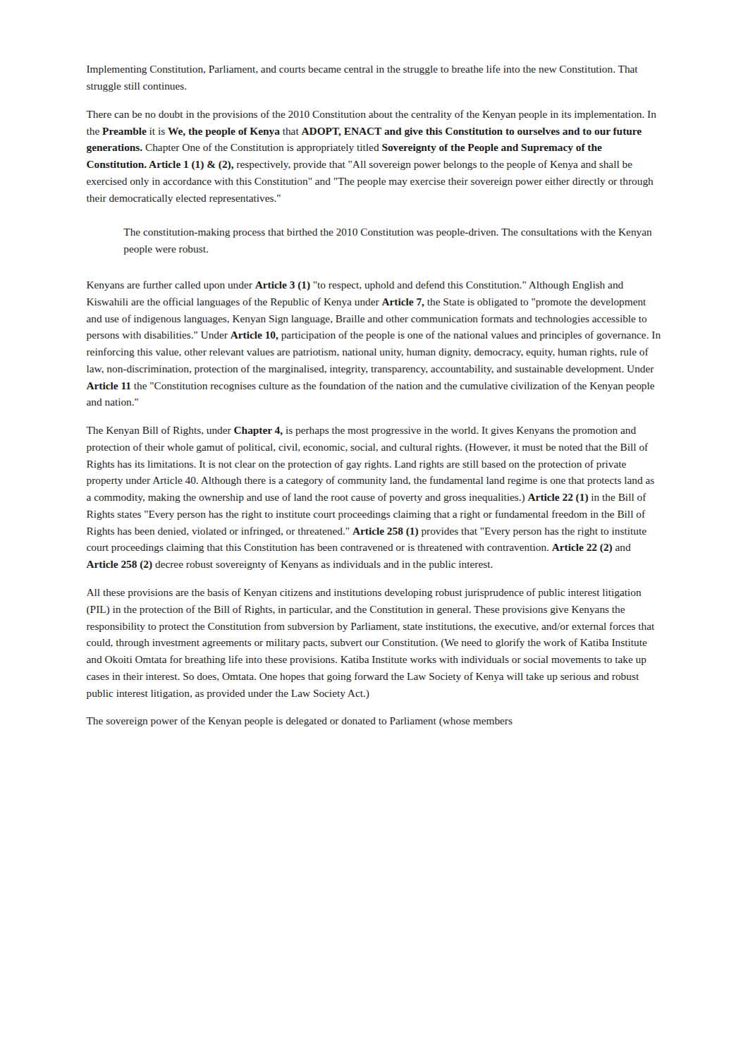Implementing Constitution, Parliament, and courts became central in the struggle to breathe life into the new Constitution. That struggle still continues.
There can be no doubt in the provisions of the 2010 Constitution about the centrality of the Kenyan people in its implementation. In the Preamble it is We, the people of Kenya that ADOPT, ENACT and give this Constitution to ourselves and to our future generations. Chapter One of the Constitution is appropriately titled Sovereignty of the People and Supremacy of the Constitution. Article 1 (1) & (2), respectively, provide that "All sovereign power belongs to the people of Kenya and shall be exercised only in accordance with this Constitution" and "The people may exercise their sovereign power either directly or through their democratically elected representatives."
The constitution-making process that birthed the 2010 Constitution was people-driven. The consultations with the Kenyan people were robust.
Kenyans are further called upon under Article 3 (1) "to respect, uphold and defend this Constitution." Although English and Kiswahili are the official languages of the Republic of Kenya under Article 7, the State is obligated to "promote the development and use of indigenous languages, Kenyan Sign language, Braille and other communication formats and technologies accessible to persons with disabilities." Under Article 10, participation of the people is one of the national values and principles of governance. In reinforcing this value, other relevant values are patriotism, national unity, human dignity, democracy, equity, human rights, rule of law, non-discrimination, protection of the marginalised, integrity, transparency, accountability, and sustainable development. Under Article 11 the "Constitution recognises culture as the foundation of the nation and the cumulative civilization of the Kenyan people and nation."
The Kenyan Bill of Rights, under Chapter 4, is perhaps the most progressive in the world. It gives Kenyans the promotion and protection of their whole gamut of political, civil, economic, social, and cultural rights. (However, it must be noted that the Bill of Rights has its limitations. It is not clear on the protection of gay rights. Land rights are still based on the protection of private property under Article 40. Although there is a category of community land, the fundamental land regime is one that protects land as a commodity, making the ownership and use of land the root cause of poverty and gross inequalities.) Article 22 (1) in the Bill of Rights states "Every person has the right to institute court proceedings claiming that a right or fundamental freedom in the Bill of Rights has been denied, violated or infringed, or threatened." Article 258 (1) provides that "Every person has the right to institute court proceedings claiming that this Constitution has been contravened or is threatened with contravention. Article 22 (2) and Article 258 (2) decree robust sovereignty of Kenyans as individuals and in the public interest.
All these provisions are the basis of Kenyan citizens and institutions developing robust jurisprudence of public interest litigation (PIL) in the protection of the Bill of Rights, in particular, and the Constitution in general. These provisions give Kenyans the responsibility to protect the Constitution from subversion by Parliament, state institutions, the executive, and/or external forces that could, through investment agreements or military pacts, subvert our Constitution. (We need to glorify the work of Katiba Institute and Okoiti Omtata for breathing life into these provisions. Katiba Institute works with individuals or social movements to take up cases in their interest. So does, Omtata. One hopes that going forward the Law Society of Kenya will take up serious and robust public interest litigation, as provided under the Law Society Act.)
The sovereign power of the Kenyan people is delegated or donated to Parliament (whose members